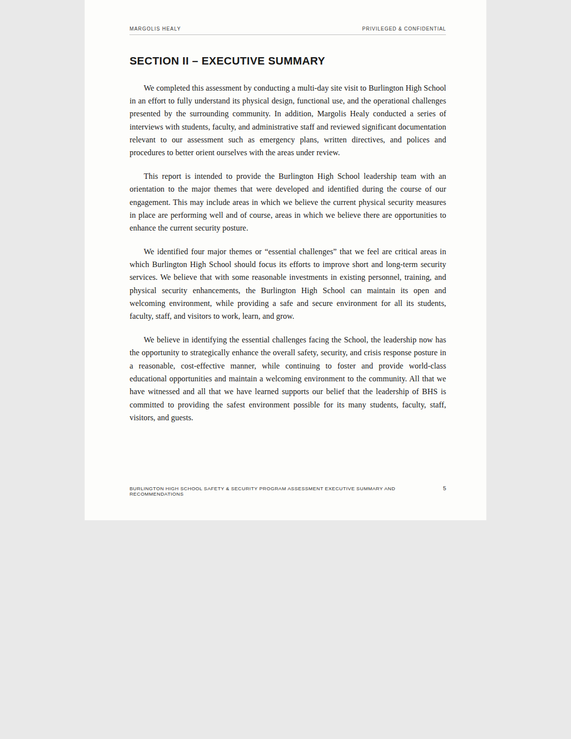MARGOLIS HEALY PRIVILEGED & CONFIDENTIAL
SECTION II – EXECUTIVE SUMMARY
We completed this assessment by conducting a multi-day site visit to Burlington High School in an effort to fully understand its physical design, functional use, and the operational challenges presented by the surrounding community. In addition, Margolis Healy conducted a series of interviews with students, faculty, and administrative staff and reviewed significant documentation relevant to our assessment such as emergency plans, written directives, and polices and procedures to better orient ourselves with the areas under review.
This report is intended to provide the Burlington High School leadership team with an orientation to the major themes that were developed and identified during the course of our engagement. This may include areas in which we believe the current physical security measures in place are performing well and of course, areas in which we believe there are opportunities to enhance the current security posture.
We identified four major themes or “essential challenges” that we feel are critical areas in which Burlington High School should focus its efforts to improve short and long-term security services. We believe that with some reasonable investments in existing personnel, training, and physical security enhancements, the Burlington High School can maintain its open and welcoming environment, while providing a safe and secure environment for all its students, faculty, staff, and visitors to work, learn, and grow.
We believe in identifying the essential challenges facing the School, the leadership now has the opportunity to strategically enhance the overall safety, security, and crisis response posture in a reasonable, cost-effective manner, while continuing to foster and provide world-class educational opportunities and maintain a welcoming environment to the community. All that we have witnessed and all that we have learned supports our belief that the leadership of BHS is committed to providing the safest environment possible for its many students, faculty, staff, visitors, and guests.
BURLINGTON HIGH SCHOOL SAFETY & SECURITY PROGRAM ASSESSMENT EXECUTIVE SUMMARY AND RECOMMENDATIONS 5